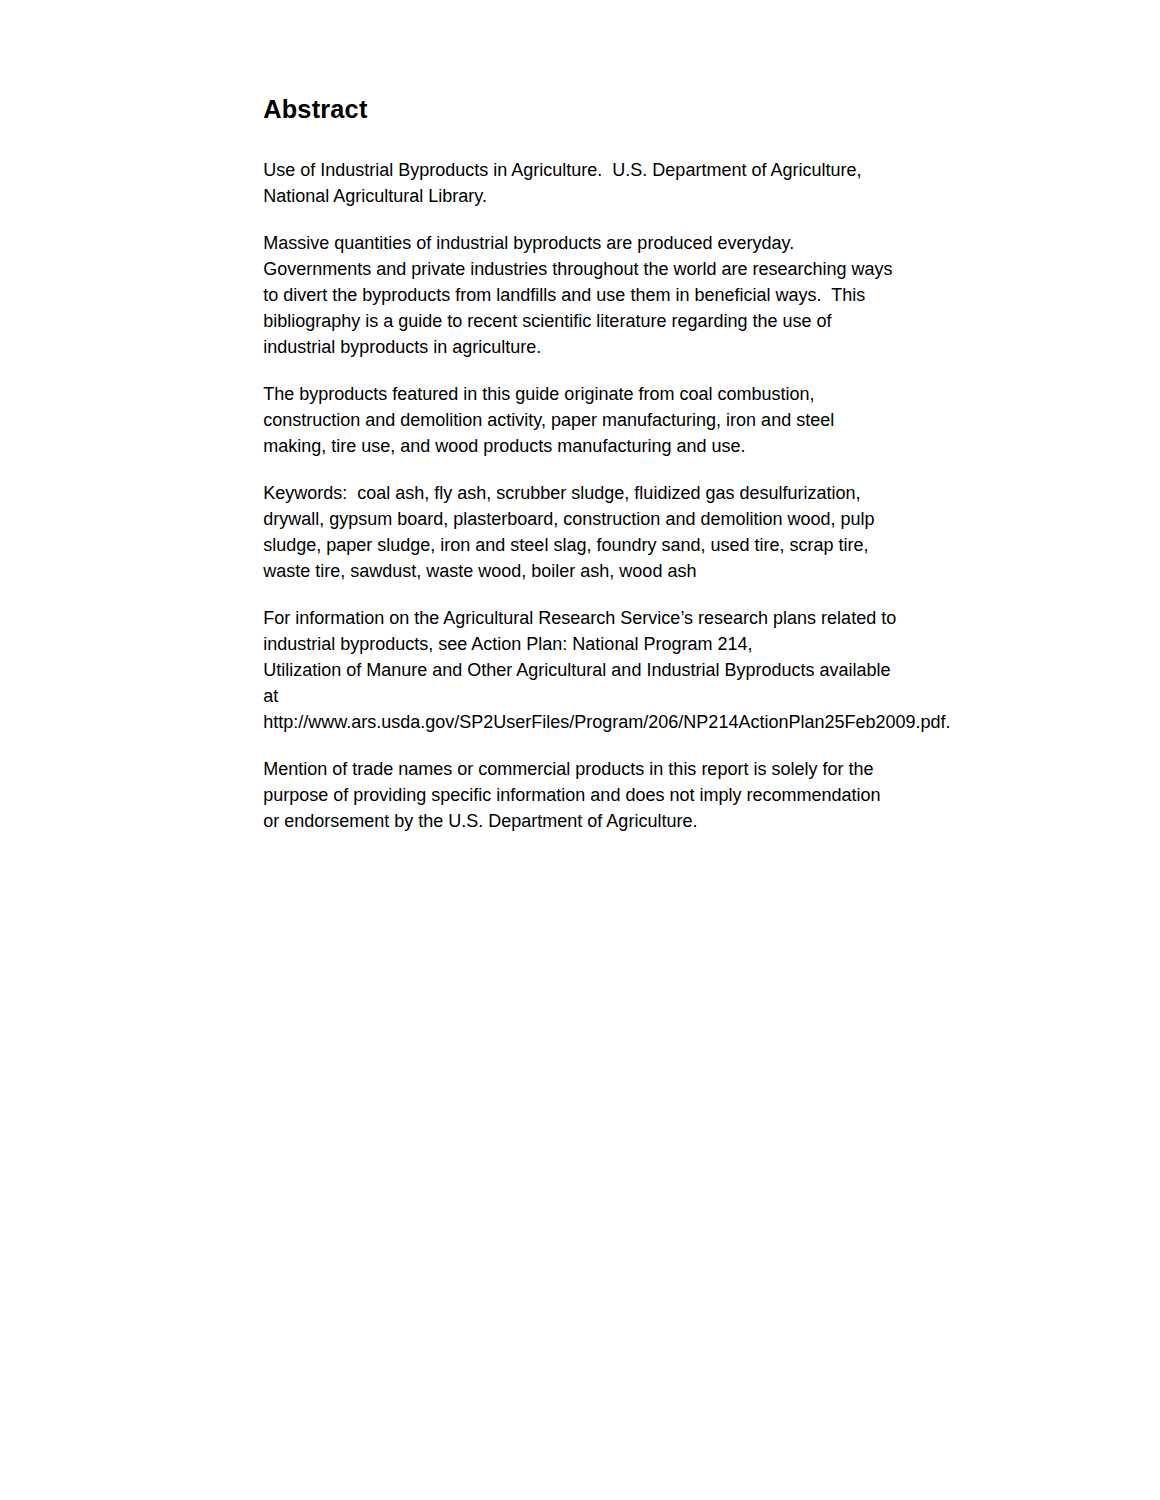Abstract
Use of Industrial Byproducts in Agriculture. U.S. Department of Agriculture, National Agricultural Library.
Massive quantities of industrial byproducts are produced everyday. Governments and private industries throughout the world are researching ways to divert the byproducts from landfills and use them in beneficial ways. This bibliography is a guide to recent scientific literature regarding the use of industrial byproducts in agriculture.
The byproducts featured in this guide originate from coal combustion, construction and demolition activity, paper manufacturing, iron and steel making, tire use, and wood products manufacturing and use.
Keywords: coal ash, fly ash, scrubber sludge, fluidized gas desulfurization, drywall, gypsum board, plasterboard, construction and demolition wood, pulp sludge, paper sludge, iron and steel slag, foundry sand, used tire, scrap tire, waste tire, sawdust, waste wood, boiler ash, wood ash
For information on the Agricultural Research Service’s research plans related to industrial byproducts, see Action Plan: National Program 214,
Utilization of Manure and Other Agricultural and Industrial Byproducts available at http://www.ars.usda.gov/SP2UserFiles/Program/206/NP214ActionPlan25Feb2009.pdf.
Mention of trade names or commercial products in this report is solely for the purpose of providing specific information and does not imply recommendation or endorsement by the U.S. Department of Agriculture.